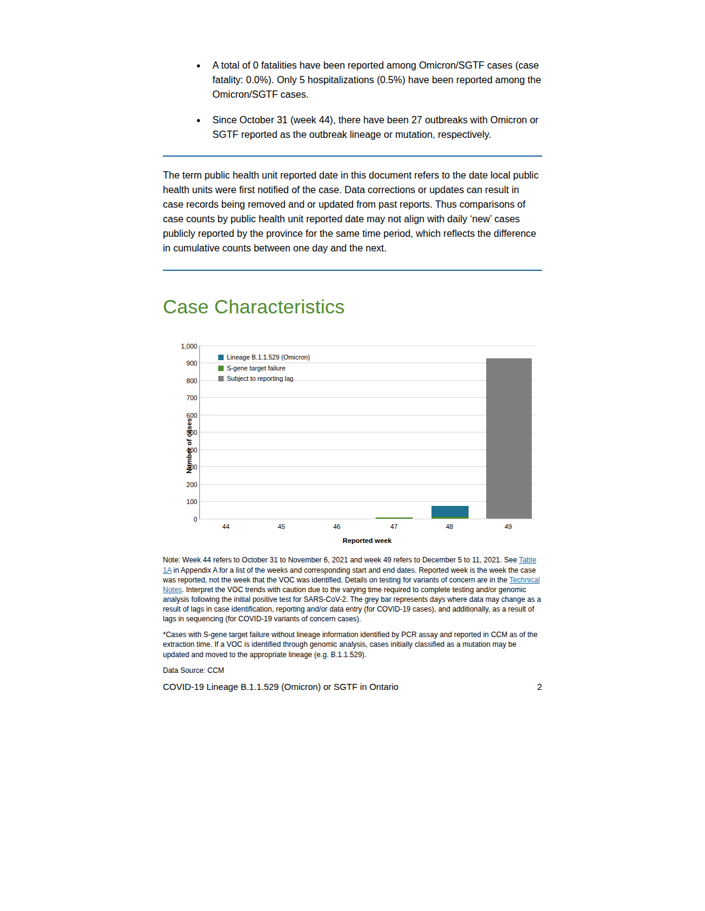A total of 0 fatalities have been reported among Omicron/SGTF cases (case fatality: 0.0%). Only 5 hospitalizations (0.5%) have been reported among the Omicron/SGTF cases.
Since October 31 (week 44), there have been 27 outbreaks with Omicron or SGTF reported as the outbreak lineage or mutation, respectively.
The term public health unit reported date in this document refers to the date local public health units were first notified of the case. Data corrections or updates can result in case records being removed and or updated from past reports. Thus comparisons of case counts by public health unit reported date may not align with daily ‘new’ cases publicly reported by the province for the same time period, which reflects the difference in cumulative counts between one day and the next.
Case Characteristics
Number of cases
1,000
900
800
700
600
500
400
300
200
100
0
Lineage B.1.1.529 (Omicron)
S-gene target failure
Subject to reporting lag
44 45 46 47 48 49
Reported week
Note: Week 44 refers to October 31 to November 6, 2021 and week 49 refers to December 5 to 11, 2021. See Table 1A in Appendix A for a list of the weeks and corresponding start and end dates. Reported week is the week the case was reported, not the week that the VOC was identified. Details on testing for variants of concern are in the Technical Notes. Interpret the VOC trends with caution due to the varying time required to complete testing and/or genomic analysis following the initial positive test for SARS-CoV-2. The grey bar represents days where data may change as a result of lags in case identification, reporting and/or data entry (for COVID-19 cases), and additionally, as a result of lags in sequencing (for COVID-19 variants of concern cases).
*Cases with S-gene target failure without lineage information identified by PCR assay and reported in CCM as of the extraction time. If a VOC is identified through genomic analysis, cases initially classified as a mutation may be updated and moved to the appropriate lineage (e.g. B.1.1.529).
Data Source: CCM
COVID-19 Lineage B.1.1.529 (Omicron) or SGTF in Ontario 2